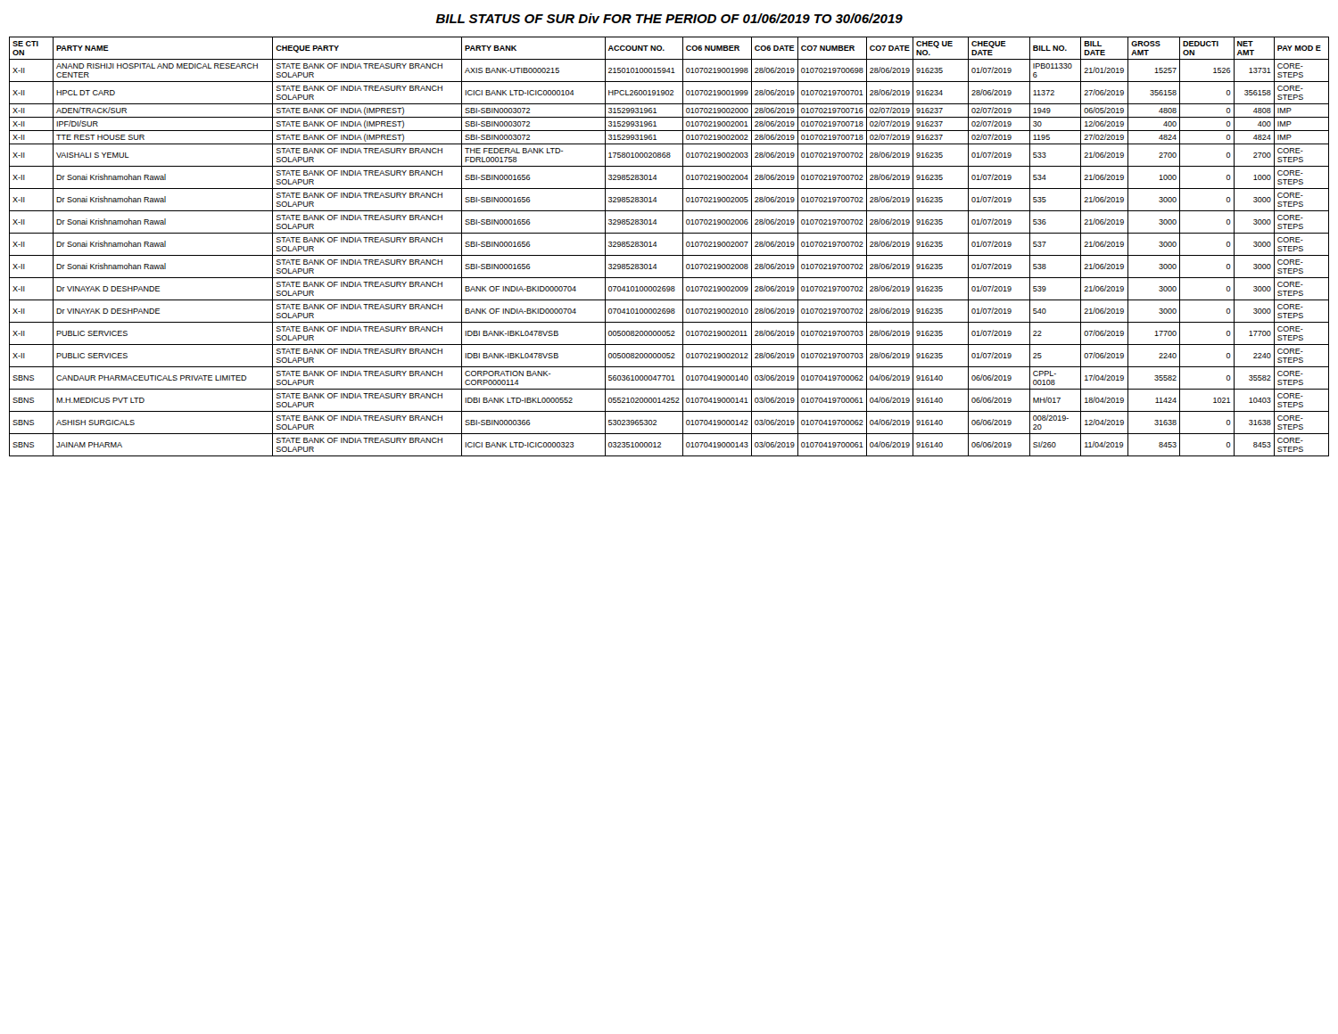BILL STATUS OF SUR Div FOR THE PERIOD OF 01/06/2019 TO 30/06/2019
| SE CTI ON | PARTY NAME | CHEQUE PARTY | PARTY BANK | ACCOUNT NO. | CO6 NUMBER | CO6 DATE | CO7 NUMBER | CO7 DATE | CHEQ UE NO. | CHEQUE DATE | BILL NO. | BILL DATE | GROSS AMT | DEDUCTI ON | NET AMT | PAY MOD E |
| --- | --- | --- | --- | --- | --- | --- | --- | --- | --- | --- | --- | --- | --- | --- | --- | --- |
| X-II | ANAND RISHIJI HOSPITAL AND MEDICAL RESEARCH CENTER | STATE BANK OF INDIA TREASURY BRANCH SOLAPUR | AXIS BANK-UTIB0000215 | 215010100015941 | 01070219001998 | 28/06/2019 | 01070219700698 | 28/06/2019 | 916235 | 01/07/2019 | IPB011330 6 | 21/01/2019 | 15257 | 1526 | 13731 | CORE-STEPS |
| X-II | HPCL DT CARD | STATE BANK OF INDIA TREASURY BRANCH SOLAPUR | ICICI BANK LTD-ICIC0000104 | HPCL2600191902 | 01070219001999 | 28/06/2019 | 01070219700701 | 28/06/2019 | 916234 | 28/06/2019 | 11372 | 27/06/2019 | 356158 | 0 | 356158 | CORE-STEPS |
| X-II | ADEN/TRACK/SUR | STATE BANK OF INDIA (IMPREST) | SBI-SBIN0003072 | 31529931961 | 01070219002000 | 28/06/2019 | 01070219700716 | 02/07/2019 | 916237 | 02/07/2019 | 1949 | 06/05/2019 | 4808 | 0 | 4808 | IMP |
| X-II | IPF/DI/SUR | STATE BANK OF INDIA (IMPREST) | SBI-SBIN0003072 | 31529931961 | 01070219002001 | 28/06/2019 | 01070219700718 | 02/07/2019 | 916237 | 02/07/2019 | 30 | 12/06/2019 | 400 | 0 | 400 | IMP |
| X-II | TTE REST HOUSE SUR | STATE BANK OF INDIA (IMPREST) | SBI-SBIN0003072 | 31529931961 | 01070219002002 | 28/06/2019 | 01070219700718 | 02/07/2019 | 916237 | 02/07/2019 | 1195 | 27/02/2019 | 4824 | 0 | 4824 | IMP |
| X-II | VAISHALI S YEMUL | STATE BANK OF INDIA TREASURY BRANCH SOLAPUR | THE FEDERAL BANK LTD-FDRL0001758 | 17580100020868 | 01070219002003 | 28/06/2019 | 01070219700702 | 28/06/2019 | 916235 | 01/07/2019 | 533 | 21/06/2019 | 2700 | 0 | 2700 | CORE-STEPS |
| X-II | Dr Sonai Krishnamohan Rawal | STATE BANK OF INDIA TREASURY BRANCH SOLAPUR | SBI-SBIN0001656 | 32985283014 | 01070219002004 | 28/06/2019 | 01070219700702 | 28/06/2019 | 916235 | 01/07/2019 | 534 | 21/06/2019 | 1000 | 0 | 1000 | CORE-STEPS |
| X-II | Dr Sonai Krishnamohan Rawal | STATE BANK OF INDIA TREASURY BRANCH SOLAPUR | SBI-SBIN0001656 | 32985283014 | 01070219002005 | 28/06/2019 | 01070219700702 | 28/06/2019 | 916235 | 01/07/2019 | 535 | 21/06/2019 | 3000 | 0 | 3000 | CORE-STEPS |
| X-II | Dr Sonai Krishnamohan Rawal | STATE BANK OF INDIA TREASURY BRANCH SOLAPUR | SBI-SBIN0001656 | 32985283014 | 01070219002006 | 28/06/2019 | 01070219700702 | 28/06/2019 | 916235 | 01/07/2019 | 536 | 21/06/2019 | 3000 | 0 | 3000 | CORE-STEPS |
| X-II | Dr Sonai Krishnamohan Rawal | STATE BANK OF INDIA TREASURY BRANCH SOLAPUR | SBI-SBIN0001656 | 32985283014 | 01070219002007 | 28/06/2019 | 01070219700702 | 28/06/2019 | 916235 | 01/07/2019 | 537 | 21/06/2019 | 3000 | 0 | 3000 | CORE-STEPS |
| X-II | Dr Sonai Krishnamohan Rawal | STATE BANK OF INDIA TREASURY BRANCH SOLAPUR | SBI-SBIN0001656 | 32985283014 | 01070219002008 | 28/06/2019 | 01070219700702 | 28/06/2019 | 916235 | 01/07/2019 | 538 | 21/06/2019 | 3000 | 0 | 3000 | CORE-STEPS |
| X-II | Dr VINAYAK D DESHPANDE | STATE BANK OF INDIA TREASURY BRANCH SOLAPUR | BANK OF INDIA-BKID0000704 | 070410100002698 | 01070219002009 | 28/06/2019 | 01070219700702 | 28/06/2019 | 916235 | 01/07/2019 | 539 | 21/06/2019 | 3000 | 0 | 3000 | CORE-STEPS |
| X-II | Dr VINAYAK D DESHPANDE | STATE BANK OF INDIA TREASURY BRANCH SOLAPUR | BANK OF INDIA-BKID0000704 | 070410100002698 | 01070219002010 | 28/06/2019 | 01070219700702 | 28/06/2019 | 916235 | 01/07/2019 | 540 | 21/06/2019 | 3000 | 0 | 3000 | CORE-STEPS |
| X-II | PUBLIC SERVICES | STATE BANK OF INDIA TREASURY BRANCH SOLAPUR | IDBI BANK-IBKL0478VSB | 005008200000052 | 01070219002011 | 28/06/2019 | 01070219700703 | 28/06/2019 | 916235 | 01/07/2019 | 22 | 07/06/2019 | 17700 | 0 | 17700 | CORE-STEPS |
| X-II | PUBLIC SERVICES | STATE BANK OF INDIA TREASURY BRANCH SOLAPUR | IDBI BANK-IBKL0478VSB | 005008200000052 | 01070219002012 | 28/06/2019 | 01070219700703 | 28/06/2019 | 916235 | 01/07/2019 | 25 | 07/06/2019 | 2240 | 0 | 2240 | CORE-STEPS |
| SBNS | CANDAUR PHARMACEUTICALS PRIVATE LIMITED | STATE BANK OF INDIA TREASURY BRANCH SOLAPUR | CORPORATION BANK-CORP0000114 | 560361000047701 | 01070419000140 | 03/06/2019 | 01070419700062 | 04/06/2019 | 916140 | 06/06/2019 | CPPL-00108 | 17/04/2019 | 35582 | 0 | 35582 | CORE-STEPS |
| SBNS | M.H.MEDICUS PVT LTD | STATE BANK OF INDIA TREASURY BRANCH SOLAPUR | IDBI BANK LTD-IBKL0000552 | 0552102000014252 | 01070419000141 | 03/06/2019 | 01070419700061 | 04/06/2019 | 916140 | 06/06/2019 | MH/017 | 18/04/2019 | 11424 | 1021 | 10403 | CORE-STEPS |
| SBNS | ASHISH SURGICALS | STATE BANK OF INDIA TREASURY BRANCH SOLAPUR | SBI-SBIN0000366 | 53023965302 | 01070419000142 | 03/06/2019 | 01070419700062 | 04/06/2019 | 916140 | 06/06/2019 | 008/2019-20 | 12/04/2019 | 31638 | 0 | 31638 | CORE-STEPS |
| SBNS | JAINAM PHARMA | STATE BANK OF INDIA TREASURY BRANCH SOLAPUR | ICICI BANK LTD-ICIC0000323 | 032351000012 | 01070419000143 | 03/06/2019 | 01070419700061 | 04/06/2019 | 916140 | 06/06/2019 | SI/260 | 11/04/2019 | 8453 | 0 | 8453 | CORE-STEPS |